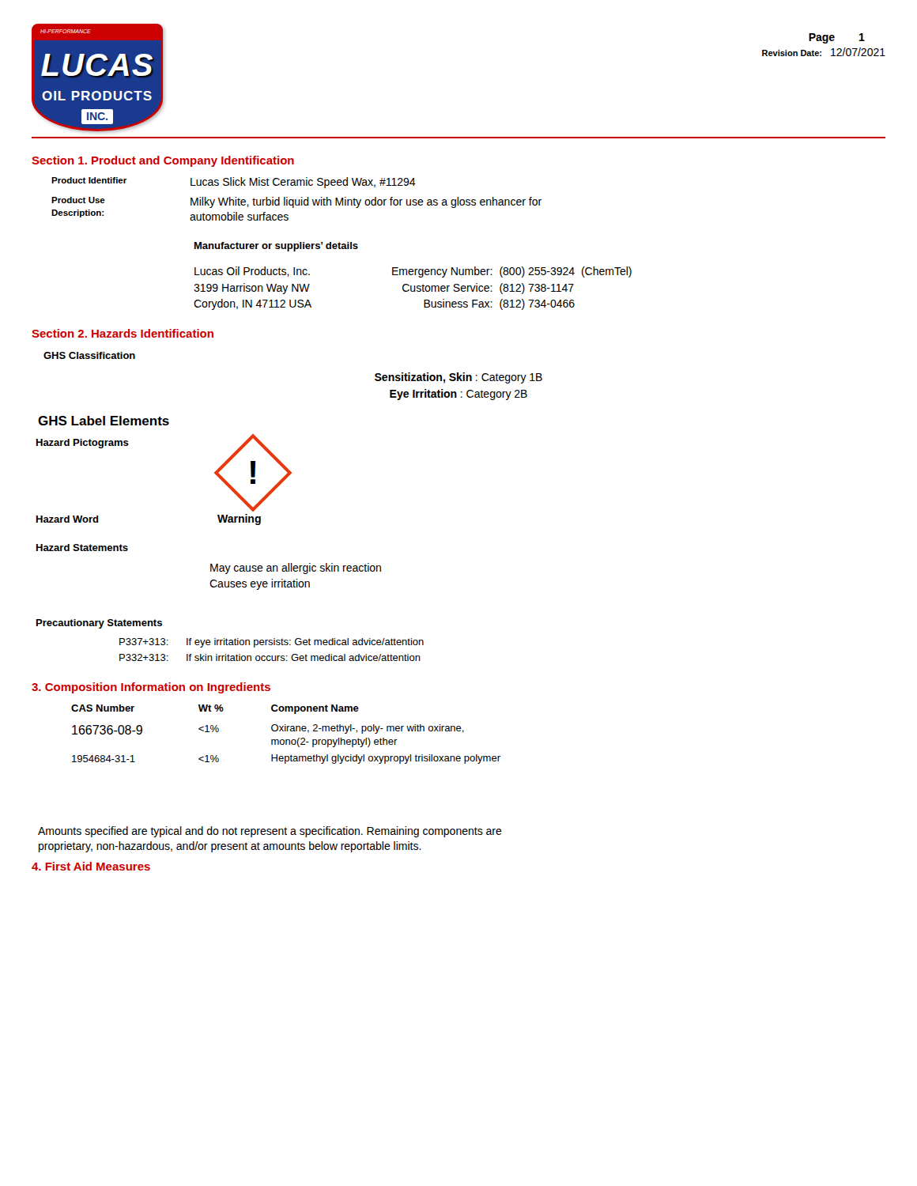HI-PERFORMANCE
LUCAS
OIL PRODUCTS
INC.
Page 1
Revision Date: 12/07/2021
Section 1. Product and Company Identification
Product Identifier
Lucas Slick Mist Ceramic Speed Wax, #11294
Product Use
Description:
Milky White, turbid liquid with Minty odor for use as a gloss enhancer for
automobile surfaces
Manufacturer or suppliers’ details
Lucas Oil Products, Inc.
3199 Harrison Way NW
Corydon, IN 47112 USA
| Emergency Number: | (800) 255-3924 (ChemTel) |
| Customer Service: | (812) 738-1147 |
| Business Fax: | (812) 734-0466 |
Section 2. Hazards Identification
GHS Classification
Sensitization, Skin : Category 1B
Eye Irritation : Category 2B
GHS Label Elements
Hazard Pictograms
!
Hazard Word
Warning
Hazard Statements
May cause an allergic skin reaction
Causes eye irritation
Precautionary Statements
P337+313: If eye irritation persists: Get medical advice/attention
P332+313: If skin irritation occurs: Get medical advice/attention
3. Composition Information on Ingredients
| CAS Number | Wt % | Component Name |
| --- | --- | --- |
| 166736-08-9 | <1% | Oxirane, 2-methyl-, poly- mer with oxirane, mono(2- propylheptyl) ether |
| 1954684-31-1 | <1% | Heptamethyl glycidyl oxypropyl trisiloxane polymer |
Amounts specified are typical and do not represent a specification. Remaining components are
proprietary, non-hazardous, and/or present at amounts below reportable limits.
4. First Aid Measures